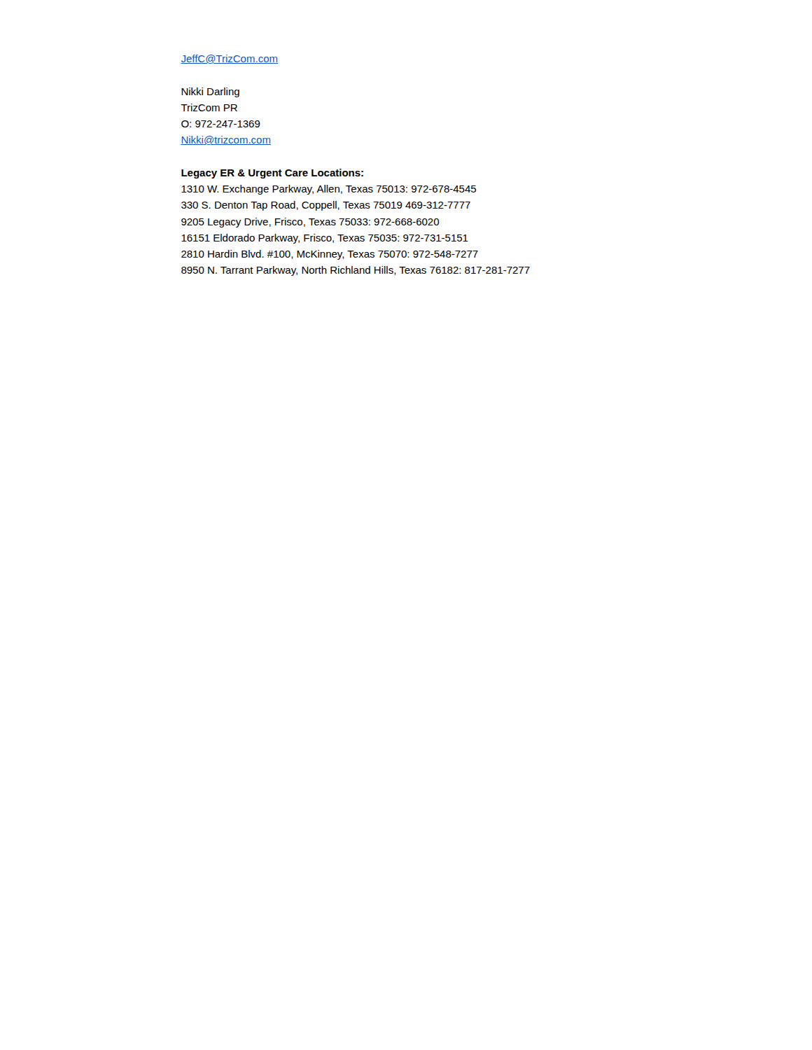JeffC@TrizCom.com
Nikki Darling
TrizCom PR
O: 972-247-1369
Nikki@trizcom.com
Legacy ER & Urgent Care Locations:
1310 W. Exchange Parkway, Allen, Texas 75013: 972-678-4545
330 S. Denton Tap Road, Coppell, Texas 75019 469-312-7777
9205 Legacy Drive, Frisco, Texas 75033: 972-668-6020
16151 Eldorado Parkway, Frisco, Texas 75035: 972-731-5151
2810 Hardin Blvd. #100, McKinney, Texas 75070: 972-548-7277
8950 N. Tarrant Parkway, North Richland Hills, Texas 76182: 817-281-7277